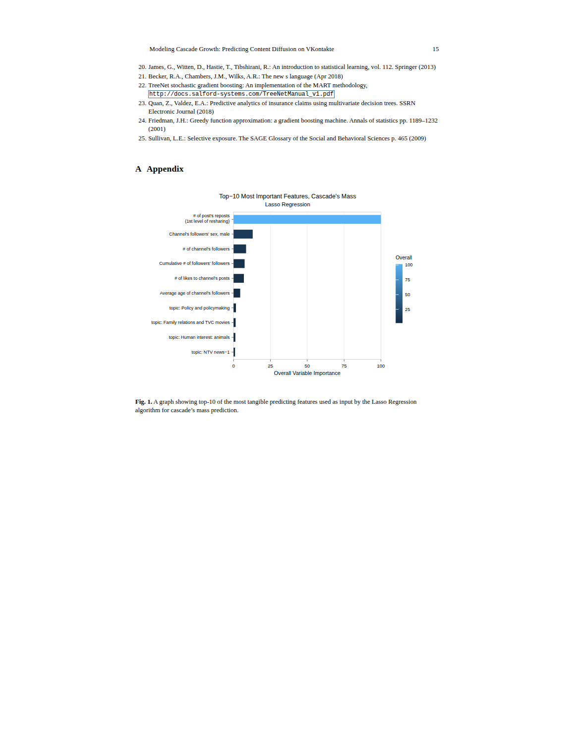Modeling Cascade Growth: Predicting Content Diffusion on VKontakte 15
20 James, G., Witten, D., Hastie, T., Tibshirani, R.: An introduction to statistical learning, vol. 112. Springer (2013)
21 Becker, R.A., Chambers, J.M., Wilks, A.R.: The new s language (Apr 2018)
22 TreeNet stochastic gradient boosting: An implementation of the MART methodology, http://docs.salford-systems.com/TreeNetManual_v1.pdf
23 Quan, Z., Valdez, E.A.: Predictive analytics of insurance claims using multivariate decision trees. SSRN Electronic Journal (2018)
24 Friedman, J.H.: Greedy function approximation: a gradient boosting machine. Annals of statistics pp. 1189–1232 (2001)
25 Sullivan, L.E.: Selective exposure. The SAGE Glossary of the Social and Behavioral Sciences p. 465 (2009)
AAppendix
Top−10 Most Important Features, Cascade's Mass Lasso Regression # of post's reposts (1st level of resharing) Channel's followers' sex, male # of channel's followers Cumulative # of followers' followers # of likes to channel's posts Average age of channel's followers topic: Policy and policymaking topic: Family relations and TVC movies topic: Human interest: animals topic: NTV news−1 0 25 50 75 100 Overall Variable Importance Overall 100 75 50 25
Fig. 1. A graph showing top-10 of the most tangible predicting features used as input by the Lasso Regression algorithm for cascade’s mass prediction.